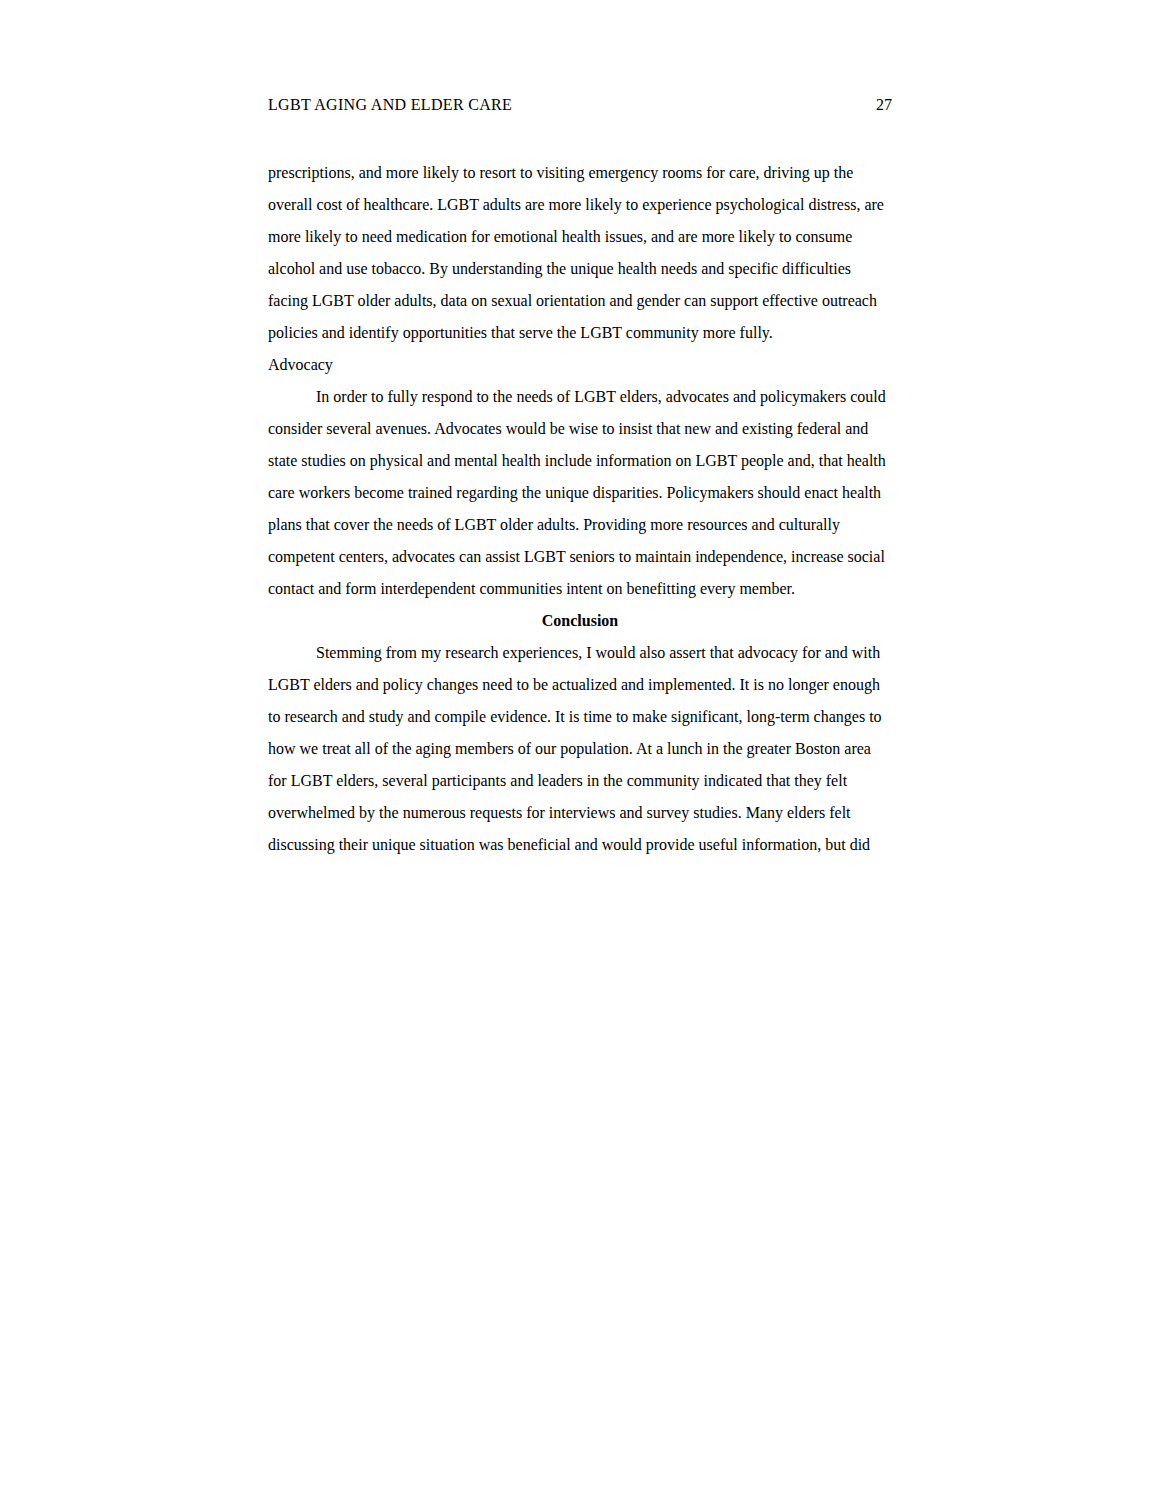LGBT AGING AND ELDER CARE 27
prescriptions, and more likely to resort to visiting emergency rooms for care, driving up the overall cost of healthcare. LGBT adults are more likely to experience psychological distress, are more likely to need medication for emotional health issues, and are more likely to consume alcohol and use tobacco. By understanding the unique health needs and specific difficulties facing LGBT older adults, data on sexual orientation and gender can support effective outreach policies and identify opportunities that serve the LGBT community more fully.
Advocacy
In order to fully respond to the needs of LGBT elders, advocates and policymakers could consider several avenues. Advocates would be wise to insist that new and existing federal and state studies on physical and mental health include information on LGBT people and, that health care workers become trained regarding the unique disparities. Policymakers should enact health plans that cover the needs of LGBT older adults. Providing more resources and culturally competent centers, advocates can assist LGBT seniors to maintain independence, increase social contact and form interdependent communities intent on benefitting every member.
Conclusion
Stemming from my research experiences, I would also assert that advocacy for and with LGBT elders and policy changes need to be actualized and implemented. It is no longer enough to research and study and compile evidence. It is time to make significant, long-term changes to how we treat all of the aging members of our population. At a lunch in the greater Boston area for LGBT elders, several participants and leaders in the community indicated that they felt overwhelmed by the numerous requests for interviews and survey studies. Many elders felt discussing their unique situation was beneficial and would provide useful information, but did